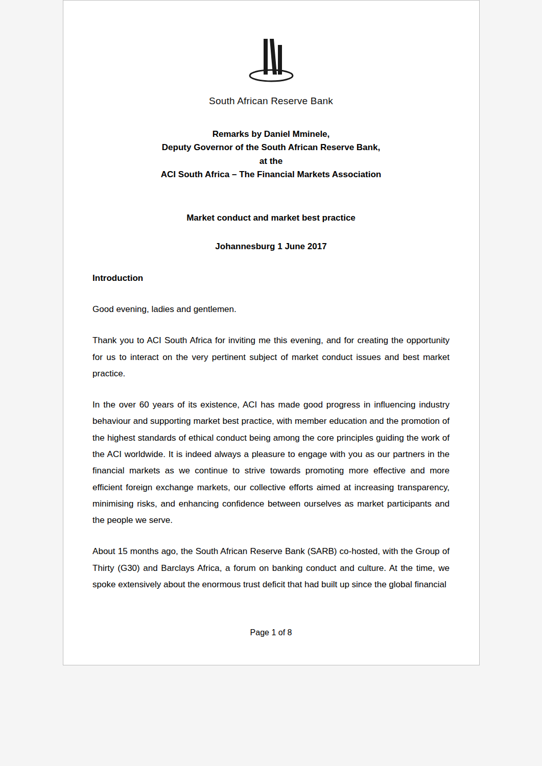South African Reserve Bank
Remarks by Daniel Mminele, Deputy Governor of the South African Reserve Bank, at the ACI South Africa – The Financial Markets Association
Market conduct and market best practice
Johannesburg 1 June 2017
Introduction
Good evening, ladies and gentlemen.
Thank you to ACI South Africa for inviting me this evening, and for creating the opportunity for us to interact on the very pertinent subject of market conduct issues and best market practice.
In the over 60 years of its existence, ACI has made good progress in influencing industry behaviour and supporting market best practice, with member education and the promotion of the highest standards of ethical conduct being among the core principles guiding the work of the ACI worldwide. It is indeed always a pleasure to engage with you as our partners in the financial markets as we continue to strive towards promoting more effective and more efficient foreign exchange markets, our collective efforts aimed at increasing transparency, minimising risks, and enhancing confidence between ourselves as market participants and the people we serve.
About 15 months ago, the South African Reserve Bank (SARB) co-hosted, with the Group of Thirty (G30) and Barclays Africa, a forum on banking conduct and culture. At the time, we spoke extensively about the enormous trust deficit that had built up since the global financial
Page 1 of 8